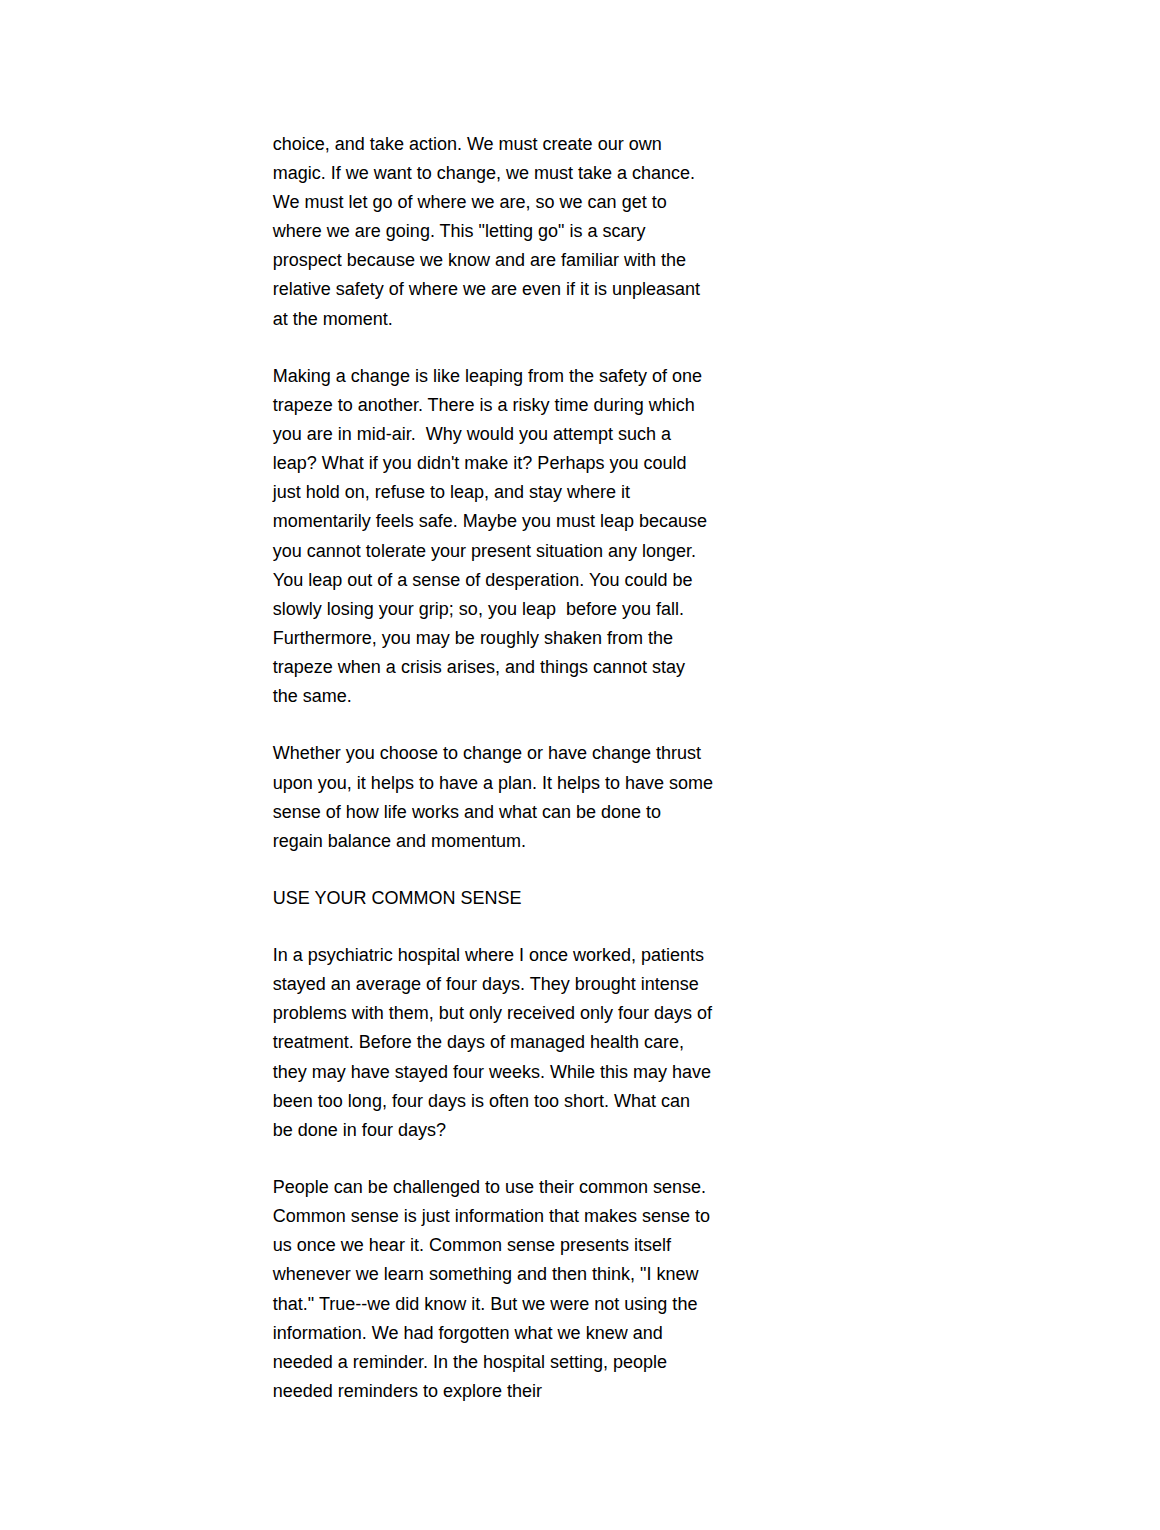choice, and take action. We must create our own magic. If we want to change, we must take a chance. We must let go of where we are, so we can get to where we are going. This "letting go" is a scary prospect because we know and are familiar with the relative safety of where we are even if it is unpleasant at the moment.
Making a change is like leaping from the safety of one trapeze to another. There is a risky time during which you are in mid-air. Why would you attempt such a leap? What if you didn't make it? Perhaps you could just hold on, refuse to leap, and stay where it momentarily feels safe. Maybe you must leap because you cannot tolerate your present situation any longer. You leap out of a sense of desperation. You could be slowly losing your grip; so, you leap before you fall. Furthermore, you may be roughly shaken from the trapeze when a crisis arises, and things cannot stay the same.
Whether you choose to change or have change thrust upon you, it helps to have a plan. It helps to have some sense of how life works and what can be done to regain balance and momentum.
USE YOUR COMMON SENSE
In a psychiatric hospital where I once worked, patients stayed an average of four days. They brought intense problems with them, but only received only four days of treatment. Before the days of managed health care, they may have stayed four weeks. While this may have been too long, four days is often too short. What can be done in four days?
People can be challenged to use their common sense. Common sense is just information that makes sense to us once we hear it. Common sense presents itself whenever we learn something and then think, "I knew that." True--we did know it. But we were not using the information. We had forgotten what we knew and needed a reminder. In the hospital setting, people needed reminders to explore their